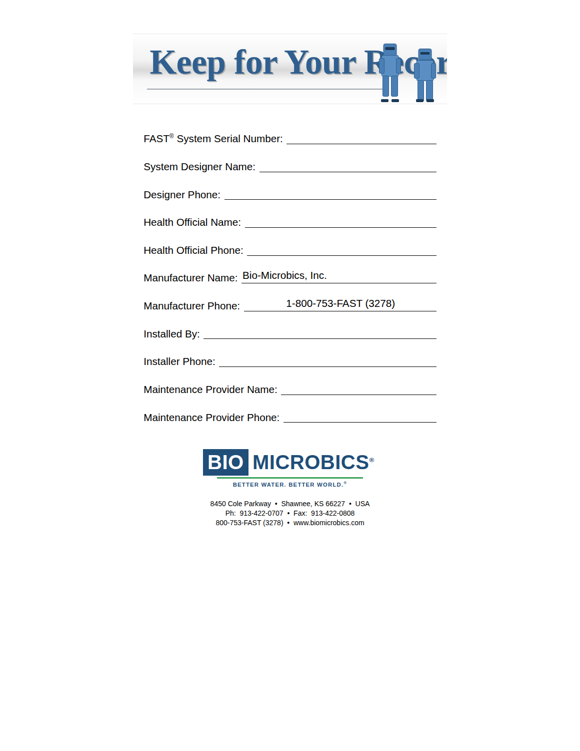Keep for Your Records
FAST® System Serial Number:
System Designer Name:
Designer Phone:
Health Official Name:
Health Official Phone:
Manufacturer Name: Bio-Microbics, Inc.
Manufacturer Phone: 1-800-753-FAST (3278)
Installed By:
Installer Phone:
Maintenance Provider Name:
Maintenance Provider Phone:
BIO MICROBICS®
BETTER WATER. BETTER WORLD.®
8450 Cole Parkway • Shawnee, KS 66227 • USA
Ph: 913-422-0707 • Fax: 913-422-0808
800-753-FAST (3278) • www.biomicrobics.com